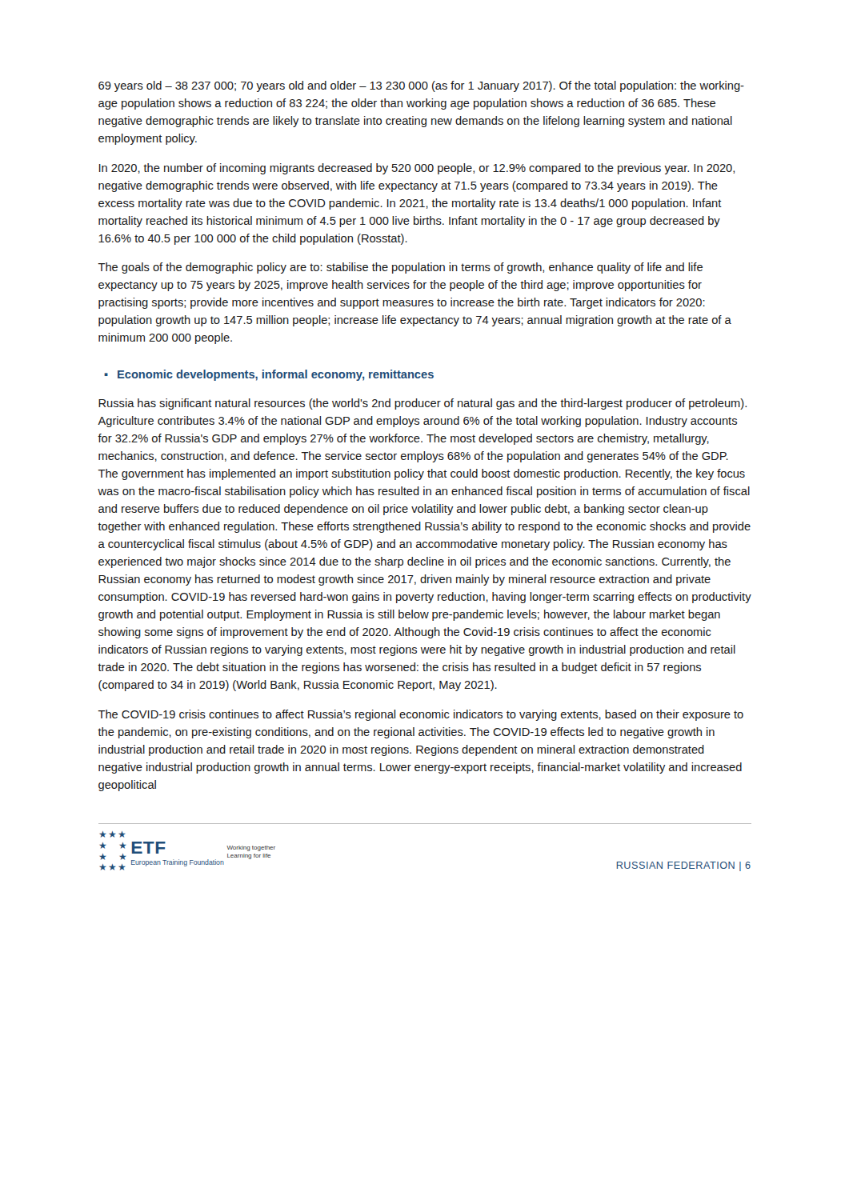69 years old – 38 237 000; 70 years old and older – 13 230 000 (as for 1 January 2017). Of the total population: the working-age population shows a reduction of 83 224; the older than working age population shows a reduction of 36 685. These negative demographic trends are likely to translate into creating new demands on the lifelong learning system and national employment policy.
In 2020, the number of incoming migrants decreased by 520 000 people, or 12.9% compared to the previous year. In 2020, negative demographic trends were observed, with life expectancy at 71.5 years (compared to 73.34 years in 2019). The excess mortality rate was due to the COVID pandemic. In 2021, the mortality rate is 13.4 deaths/1 000 population. Infant mortality reached its historical minimum of 4.5 per 1 000 live births. Infant mortality in the 0 - 17 age group decreased by 16.6% to 40.5 per 100 000 of the child population (Rosstat).
The goals of the demographic policy are to: stabilise the population in terms of growth, enhance quality of life and life expectancy up to 75 years by 2025, improve health services for the people of the third age; improve opportunities for practising sports; provide more incentives and support measures to increase the birth rate. Target indicators for 2020: population growth up to 147.5 million people; increase life expectancy to 74 years; annual migration growth at the rate of a minimum 200 000 people.
Economic developments, informal economy, remittances
Russia has significant natural resources (the world's 2nd producer of natural gas and the third-largest producer of petroleum). Agriculture contributes 3.4% of the national GDP and employs around 6% of the total working population. Industry accounts for 32.2% of Russia's GDP and employs 27% of the workforce. The most developed sectors are chemistry, metallurgy, mechanics, construction, and defence. The service sector employs 68% of the population and generates 54% of the GDP. The government has implemented an import substitution policy that could boost domestic production. Recently, the key focus was on the macro-fiscal stabilisation policy which has resulted in an enhanced fiscal position in terms of accumulation of fiscal and reserve buffers due to reduced dependence on oil price volatility and lower public debt, a banking sector clean-up together with enhanced regulation. These efforts strengthened Russia’s ability to respond to the economic shocks and provide a countercyclical fiscal stimulus (about 4.5% of GDP) and an accommodative monetary policy. The Russian economy has experienced two major shocks since 2014 due to the sharp decline in oil prices and the economic sanctions. Currently, the Russian economy has returned to modest growth since 2017, driven mainly by mineral resource extraction and private consumption. COVID-19 has reversed hard-won gains in poverty reduction, having longer-term scarring effects on productivity growth and potential output. Employment in Russia is still below pre-pandemic levels; however, the labour market began showing some signs of improvement by the end of 2020. Although the Covid-19 crisis continues to affect the economic indicators of Russian regions to varying extents, most regions were hit by negative growth in industrial production and retail trade in 2020. The debt situation in the regions has worsened: the crisis has resulted in a budget deficit in 57 regions (compared to 34 in 2019) (World Bank, Russia Economic Report, May 2021).
The COVID-19 crisis continues to affect Russia’s regional economic indicators to varying extents, based on their exposure to the pandemic, on pre-existing conditions, and on the regional activities. The COVID-19 effects led to negative growth in industrial production and retail trade in 2020 in most regions. Regions dependent on mineral extraction demonstrated negative industrial production growth in annual terms. Lower energy-export receipts, financial-market volatility and increased geopolitical
★★★
★ ★
★ ★
★★★
ETF
European Training Foundation
Working together
Learning for life
RUSSIAN FEDERATION | 6